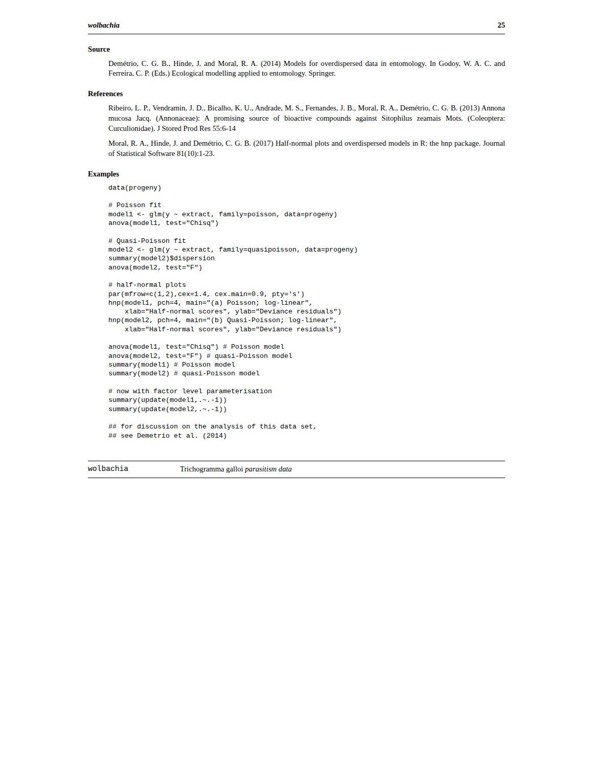wolbachia 25
Source
Demétrio, C. G. B., Hinde, J. and Moral, R. A. (2014) Models for overdispersed data in entomology. In Godoy, W. A. C. and Ferreira, C. P. (Eds.) Ecological modelling applied to entomology. Springer.
References
Ribeiro, L. P., Vendramin, J. D., Bicalho, K. U., Andrade, M. S., Fernandes, J. B., Moral, R. A., Demétrio, C. G. B. (2013) Annona mucosa Jacq. (Annonaceae): A promising source of bioactive compounds against Sitophilus zeamais Mots. (Coleoptera: Curculionidae). J Stored Prod Res 55:6-14
Moral, R. A., Hinde, J. and Demétrio, C. G. B. (2017) Half-normal plots and overdispersed models in R: the hnp package. Journal of Statistical Software 81(10):1-23.
Examples
data(progeny)

# Poisson fit
model1 <- glm(y ~ extract, family=poisson, data=progeny)
anova(model1, test="Chisq")

# Quasi-Poisson fit
model2 <- glm(y ~ extract, family=quasipoisson, data=progeny)
summary(model2)$dispersion
anova(model2, test="F")

# half-normal plots
par(mfrow=c(1,2),cex=1.4, cex.main=0.9, pty='s')
hnp(model1, pch=4, main="(a) Poisson; log-linear",
    xlab="Half-normal scores", ylab="Deviance residuals")
hnp(model2, pch=4, main="(b) Quasi-Poisson; log-linear",
    xlab="Half-normal scores", ylab="Deviance residuals")

anova(model1, test="Chisq") # Poisson model
anova(model2, test="F") # quasi-Poisson model
summary(model1) # Poisson model
summary(model2) # quasi-Poisson model

# now with factor level parameterisation
summary(update(model1,.~.-1))
summary(update(model2,.~.-1))

## for discussion on the analysis of this data set,
## see Demetrio et al. (2014)
wolbachia Trichogramma galloi parasitism data